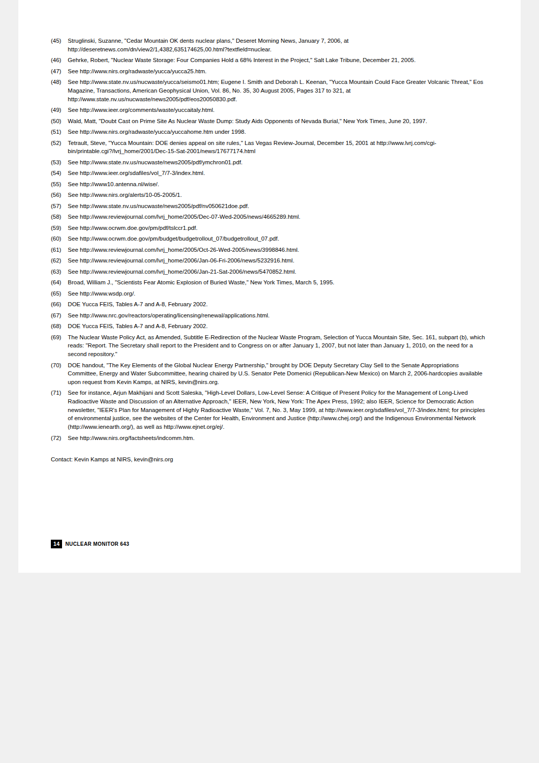(45) Struglinski, Suzanne, "Cedar Mountain OK dents nuclear plans," Deseret Morning News, January 7, 2006, at http://deseretnews.com/dn/view2/1,4382,635174625,00.html?textfield=nuclear.
(46) Gehrke, Robert, "Nuclear Waste Storage: Four Companies Hold a 68% Interest in the Project," Salt Lake Tribune, December 21, 2005.
(47) See http://www.nirs.org/radwaste/yucca/yucca25.htm.
(48) See http://www.state.nv.us/nucwaste/yucca/seismo01.htm; Eugene I. Smith and Deborah L. Keenan, "Yucca Mountain Could Face Greater Volcanic Threat," Eos Magazine, Transactions, American Geophysical Union, Vol. 86, No. 35, 30 August 2005, Pages 317 to 321, at http://www.state.nv.us/nucwaste/news2005/pdf/eos20050830.pdf.
(49) See http://www.ieer.org/comments/waste/yuccaitaly.html.
(50) Wald, Matt, "Doubt Cast on Prime Site As Nuclear Waste Dump: Study Aids Opponents of Nevada Burial," New York Times, June 20, 1997.
(51) See http://www.nirs.org/radwaste/yucca/yuccahome.htm under 1998.
(52) Tetrault, Steve, "Yucca Mountain: DOE denies appeal on site rules," Las Vegas Review-Journal, December 15, 2001 at http://www.lvrj.com/cgi-bin/printable.cgi?/lvrj_home/2001/Dec-15-Sat-2001/news/17677174.html
(53) See http://www.state.nv.us/nucwaste/news2005/pdf/ymchron01.pdf.
(54) See http://www.ieer.org/sdafiles/vol_7/7-3/index.html.
(55) See http://www10.antenna.nl/wise/.
(56) See http://www.nirs.org/alerts/10-05-2005/1.
(57) See http://www.state.nv.us/nucwaste/news2005/pdf/nv050621doe.pdf.
(58) See http://www.reviewjournal.com/lvrj_home/2005/Dec-07-Wed-2005/news/4665289.html.
(59) See http://www.ocrwm.doe.gov/pm/pdf/tslccr1.pdf.
(60) See http://www.ocrwm.doe.gov/pm/budget/budgetrollout_07/budgetrollout_07.pdf.
(61) See http://www.reviewjournal.com/lvrj_home/2005/Oct-26-Wed-2005/news/3998846.html.
(62) See http://www.reviewjournal.com/lvrj_home/2006/Jan-06-Fri-2006/news/5232916.html.
(63) See http://www.reviewjournal.com/lvrj_home/2006/Jan-21-Sat-2006/news/5470852.html.
(64) Broad, William J., "Scientists Fear Atomic Explosion of Buried Waste," New York Times, March 5, 1995.
(65) See http://www.wsdp.org/.
(66) DOE Yucca FEIS, Tables A-7 and A-8, February 2002.
(67) See http://www.nrc.gov/reactors/operating/licensing/renewal/applications.html.
(68) DOE Yucca FEIS, Tables A-7 and A-8, February 2002.
(69) The Nuclear Waste Policy Act, as Amended, Subtitle E-Redirection of the Nuclear Waste Program, Selection of Yucca Mountain Site, Sec. 161, subpart (b), which reads: "Report. The Secretary shall report to the President and to Congress on or after January 1, 2007, but not later than January 1, 2010, on the need for a second repository."
(70) DOE handout, "The Key Elements of the Global Nuclear Energy Partnership," brought by DOE Deputy Secretary Clay Sell to the Senate Appropriations Committee, Energy and Water Subcommittee, hearing chaired by U.S. Senator Pete Domenici (Republican-New Mexico) on March 2, 2006-hardcopies available upon request from Kevin Kamps, at NIRS, kevin@nirs.org.
(71) See for instance, Arjun Makhijani and Scott Saleska, "High-Level Dollars, Low-Level Sense: A Critique of Present Policy for the Management of Long-Lived Radioactive Waste and Discussion of an Alternative Approach," IEER, New York, New York: The Apex Press, 1992; also IEER, Science for Democratic Action newsletter, "IEER's Plan for Management of Highly Radioactive Waste," Vol. 7, No. 3, May 1999, at http://www.ieer.org/sdafiles/vol_7/7-3/index.html; for principles of environmental justice, see the websites of the Center for Health, Environment and Justice (http://www.chej.org/) and the Indigenous Environmental Network (http://www.ienearth.org/), as well as http://www.ejnet.org/ej/.
(72) See http://www.nirs.org/factsheets/indcomm.htm.
Contact: Kevin Kamps at NIRS, kevin@nirs.org
14 NUCLEAR MONITOR 643